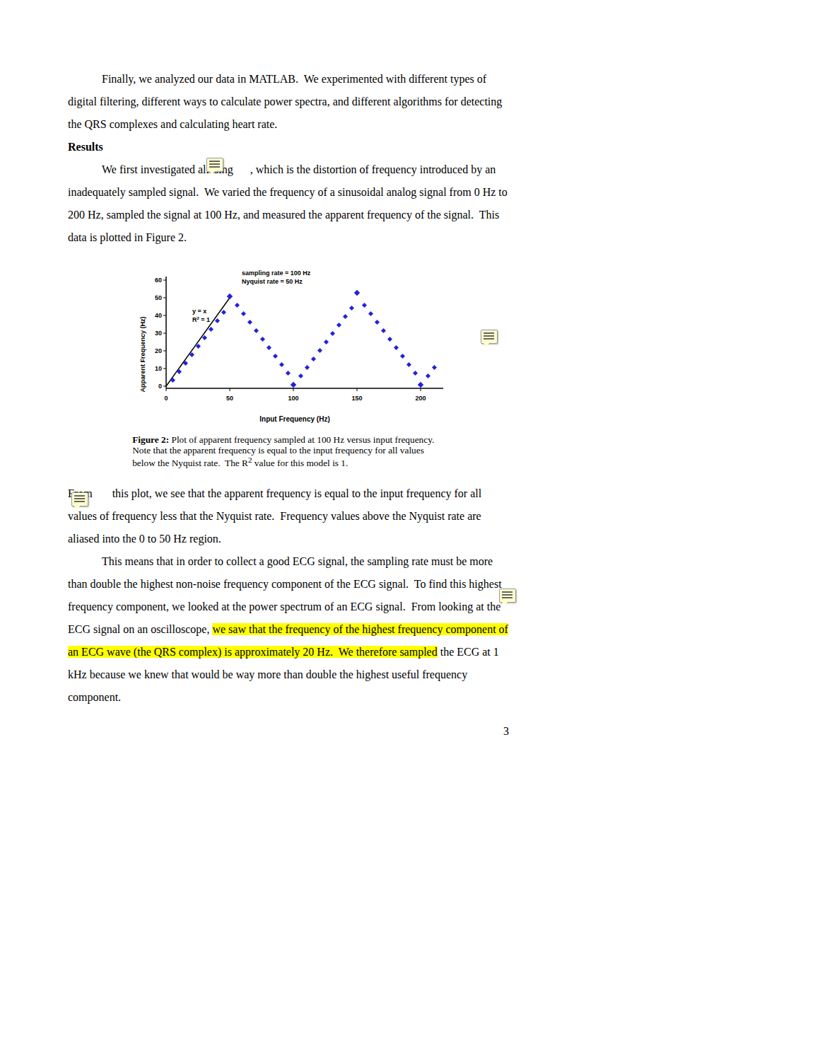Finally, we analyzed our data in MATLAB. We experimented with different types of digital filtering, different ways to calculate power spectra, and different algorithms for detecting the QRS complexes and calculating heart rate.
Results
We first investigated aliasing , which is the distortion of frequency introduced by an inadequately sampled signal. We varied the frequency of a sinusoidal analog signal from 0 Hz to 200 Hz, sampled the signal at 100 Hz, and measured the apparent frequency of the signal. This data is plotted in Figure 2.
Apparent Frequency (Hz) Input Frequency (Hz) 60 50 40 30 20 10 0 0 50 100 150 200 sampling rate = 100 Hz Nyquist rate = 50 Hz y = x R2 = 1
Figure 2: Plot of apparent frequency sampled at 100 Hz versus input frequency. Note that the apparent frequency is equal to the input frequency for all values below the Nyquist rate. The R2 value for this model is 1.
From this plot, we see that the apparent frequency is equal to the input frequency for all values of frequency less that the Nyquist rate. Frequency values above the Nyquist rate are aliased into the 0 to 50 Hz region.
This means that in order to collect a good ECG signal, the sampling rate must be more than double the highest non-noise frequency component of the ECG signal. To find this highest frequency component, we looked at the power spectrum of an ECG signal. From looking at the ECG signal on an oscilloscope, we saw that the frequency of the highest frequency component of an ECG wave (the QRS complex) is approximately 20 Hz. We therefore sampled the ECG at 1 kHz because we knew that would be way more than double the highest useful frequency component.
3